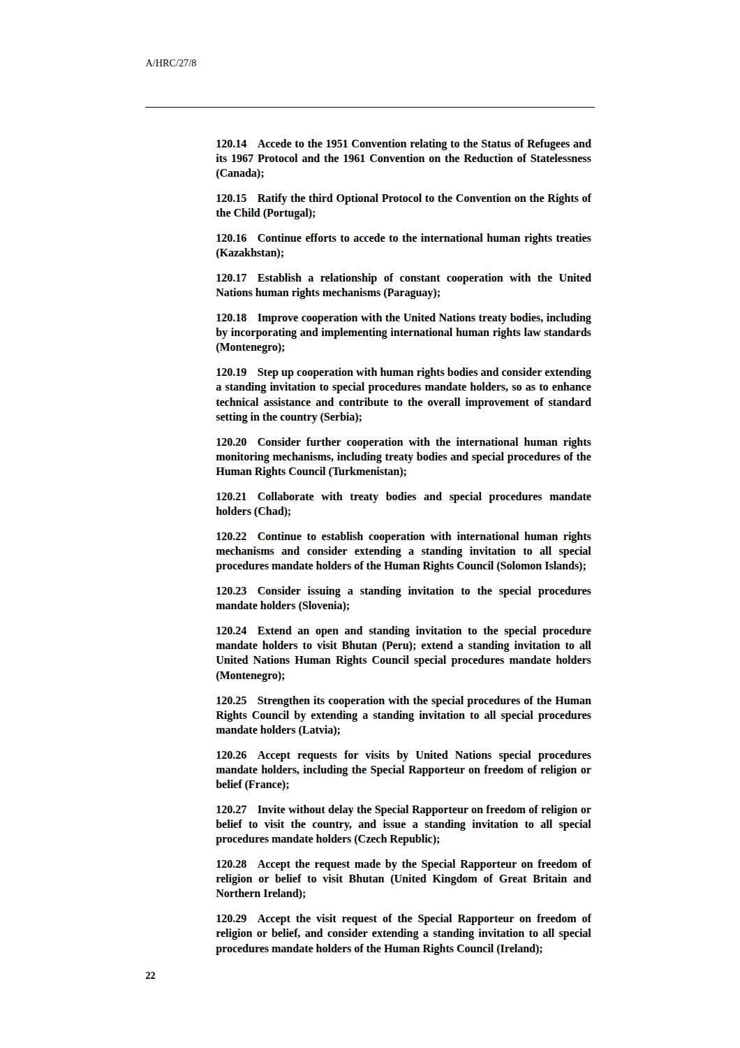A/HRC/27/8
120.14 Accede to the 1951 Convention relating to the Status of Refugees and its 1967 Protocol and the 1961 Convention on the Reduction of Statelessness (Canada);
120.15 Ratify the third Optional Protocol to the Convention on the Rights of the Child (Portugal);
120.16 Continue efforts to accede to the international human rights treaties (Kazakhstan);
120.17 Establish a relationship of constant cooperation with the United Nations human rights mechanisms (Paraguay);
120.18 Improve cooperation with the United Nations treaty bodies, including by incorporating and implementing international human rights law standards (Montenegro);
120.19 Step up cooperation with human rights bodies and consider extending a standing invitation to special procedures mandate holders, so as to enhance technical assistance and contribute to the overall improvement of standard setting in the country (Serbia);
120.20 Consider further cooperation with the international human rights monitoring mechanisms, including treaty bodies and special procedures of the Human Rights Council (Turkmenistan);
120.21 Collaborate with treaty bodies and special procedures mandate holders (Chad);
120.22 Continue to establish cooperation with international human rights mechanisms and consider extending a standing invitation to all special procedures mandate holders of the Human Rights Council (Solomon Islands);
120.23 Consider issuing a standing invitation to the special procedures mandate holders (Slovenia);
120.24 Extend an open and standing invitation to the special procedure mandate holders to visit Bhutan (Peru); extend a standing invitation to all United Nations Human Rights Council special procedures mandate holders (Montenegro);
120.25 Strengthen its cooperation with the special procedures of the Human Rights Council by extending a standing invitation to all special procedures mandate holders (Latvia);
120.26 Accept requests for visits by United Nations special procedures mandate holders, including the Special Rapporteur on freedom of religion or belief (France);
120.27 Invite without delay the Special Rapporteur on freedom of religion or belief to visit the country, and issue a standing invitation to all special procedures mandate holders (Czech Republic);
120.28 Accept the request made by the Special Rapporteur on freedom of religion or belief to visit Bhutan (United Kingdom of Great Britain and Northern Ireland);
120.29 Accept the visit request of the Special Rapporteur on freedom of religion or belief, and consider extending a standing invitation to all special procedures mandate holders of the Human Rights Council (Ireland);
22